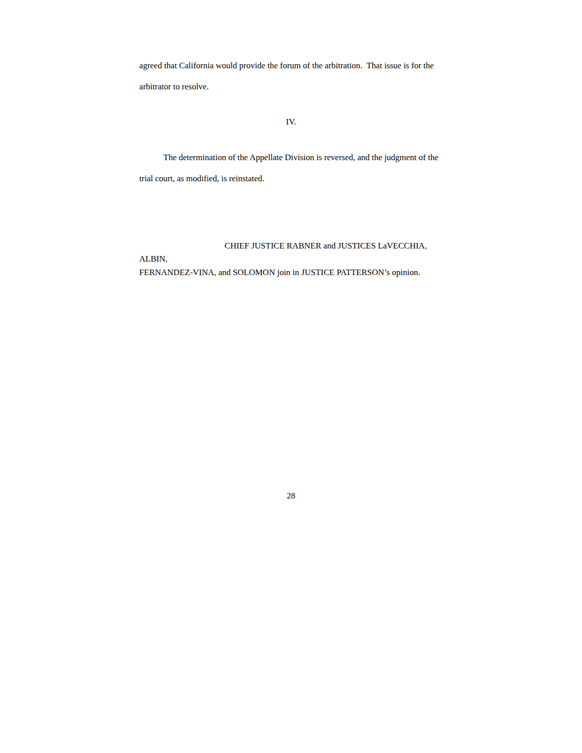agreed that California would provide the forum of the arbitration. That issue is for the arbitrator to resolve.
IV.
The determination of the Appellate Division is reversed, and the judgment of the trial court, as modified, is reinstated.
CHIEF JUSTICE RABNER and JUSTICES LaVECCHIA, ALBIN,
FERNANDEZ-VINA, and SOLOMON join in JUSTICE PATTERSON’s opinion.
28